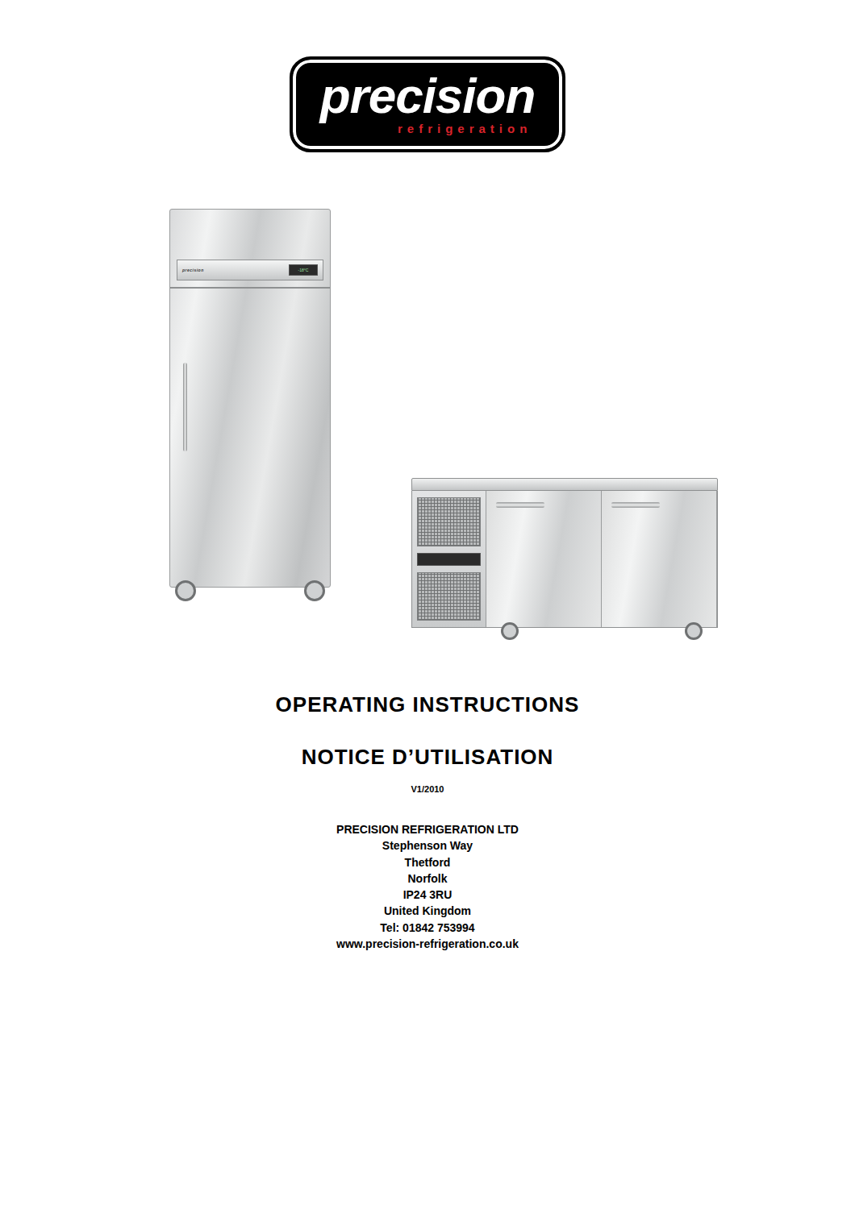precision refrigeration
precision -18°C
OPERATING INSTRUCTIONS
NOTICE D’UTILISATION
V1/2010
PRECISION REFRIGERATION LTD
Stephenson Way
Thetford
Norfolk
IP24 3RU
United Kingdom
Tel: 01842 753994
www.precision-refrigeration.co.uk